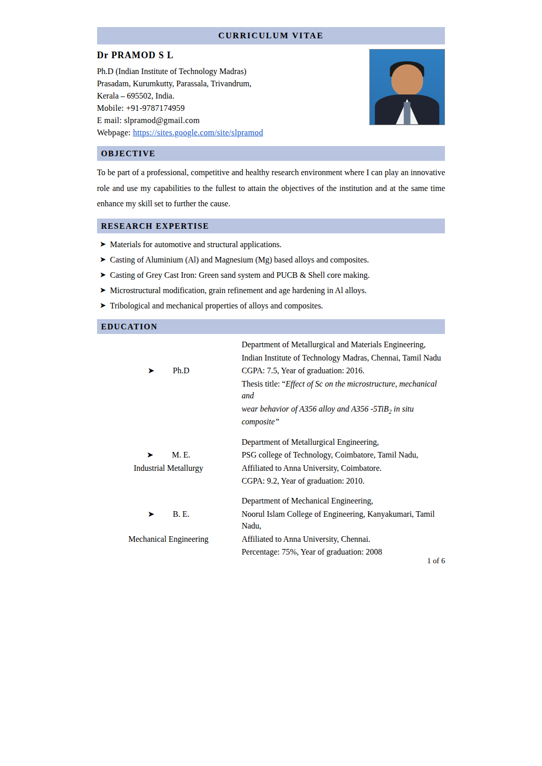CURRICULUM VITAE
Dr PRAMOD S L
Ph.D (Indian Institute of Technology Madras)
Prasadam, Kurumkutty, Parassala, Trivandrum,
Kerala – 695502, India.
Mobile: +91-9787174959
E mail: slpramod@gmail.com
Webpage: https://sites.google.com/site/slpramod
OBJECTIVE
To be part of a professional, competitive and healthy research environment where I can play an innovative role and use my capabilities to the fullest to attain the objectives of the institution and at the same time enhance my skill set to further the cause.
RESEARCH EXPERTISE
Materials for automotive and structural applications.
Casting of Aluminium (Al) and Magnesium (Mg) based alloys and composites.
Casting of Grey Cast Iron: Green sand system and PUCB & Shell core making.
Microstructural modification, grain refinement and age hardening in Al alloys.
Tribological and mechanical properties of alloys and composites.
EDUCATION
| | Department of Metallurgical and Materials Engineering, |
| | Indian Institute of Technology Madras, Chennai, Tamil Nadu |
| Ph.D | CGPA: 7.5, Year of graduation: 2016. |
| | Thesis title: “ Effect of Sc on the microstructure, mechanical and |
| | wear behavior of A356 alloy and A356 -5TiB 2 in situ composite” |
| | Department of Metallurgical Engineering, |
| M. E. | PSG college of Technology, Coimbatore, Tamil Nadu, |
| Industrial Metallurgy | Affiliated to Anna University, Coimbatore. |
| | CGPA: 9.2, Year of graduation: 2010. |
| | Department of Mechanical Engineering, |
| B. E. | Noorul Islam College of Engineering, Kanyakumari, Tamil Nadu, |
| Mechanical Engineering | Affiliated to Anna University, Chennai. |
| | Percentage: 75%, Year of graduation: 2008 |
1 of 6